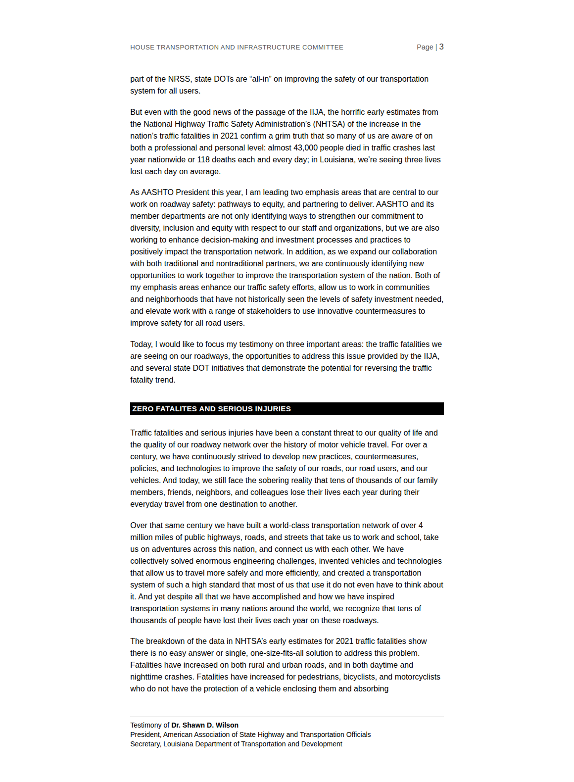House Transportation and Infrastructure Committee Page | 3
part of the NRSS, state DOTs are “all-in” on improving the safety of our transportation system for all users.
But even with the good news of the passage of the IIJA, the horrific early estimates from the National Highway Traffic Safety Administration’s (NHTSA) of the increase in the nation’s traffic fatalities in 2021 confirm a grim truth that so many of us are aware of on both a professional and personal level: almost 43,000 people died in traffic crashes last year nationwide or 118 deaths each and every day; in Louisiana, we’re seeing three lives lost each day on average.
As AASHTO President this year, I am leading two emphasis areas that are central to our work on roadway safety: pathways to equity, and partnering to deliver. AASHTO and its member departments are not only identifying ways to strengthen our commitment to diversity, inclusion and equity with respect to our staff and organizations, but we are also working to enhance decision-making and investment processes and practices to positively impact the transportation network. In addition, as we expand our collaboration with both traditional and nontraditional partners, we are continuously identifying new opportunities to work together to improve the transportation system of the nation. Both of my emphasis areas enhance our traffic safety efforts, allow us to work in communities and neighborhoods that have not historically seen the levels of safety investment needed, and elevate work with a range of stakeholders to use innovative countermeasures to improve safety for all road users.
Today, I would like to focus my testimony on three important areas: the traffic fatalities we are seeing on our roadways, the opportunities to address this issue provided by the IIJA, and several state DOT initiatives that demonstrate the potential for reversing the traffic fatality trend.
Zero Fatalites and Serious Injuries
Traffic fatalities and serious injuries have been a constant threat to our quality of life and the quality of our roadway network over the history of motor vehicle travel. For over a century, we have continuously strived to develop new practices, countermeasures, policies, and technologies to improve the safety of our roads, our road users, and our vehicles. And today, we still face the sobering reality that tens of thousands of our family members, friends, neighbors, and colleagues lose their lives each year during their everyday travel from one destination to another.
Over that same century we have built a world-class transportation network of over 4 million miles of public highways, roads, and streets that take us to work and school, take us on adventures across this nation, and connect us with each other. We have collectively solved enormous engineering challenges, invented vehicles and technologies that allow us to travel more safely and more efficiently, and created a transportation system of such a high standard that most of us that use it do not even have to think about it. And yet despite all that we have accomplished and how we have inspired transportation systems in many nations around the world, we recognize that tens of thousands of people have lost their lives each year on these roadways.
The breakdown of the data in NHTSA’s early estimates for 2021 traffic fatalities show there is no easy answer or single, one-size-fits-all solution to address this problem. Fatalities have increased on both rural and urban roads, and in both daytime and nighttime crashes. Fatalities have increased for pedestrians, bicyclists, and motorcyclists who do not have the protection of a vehicle enclosing them and absorbing
Testimony of Dr. Shawn D. Wilson
President, American Association of State Highway and Transportation Officials
Secretary, Louisiana Department of Transportation and Development